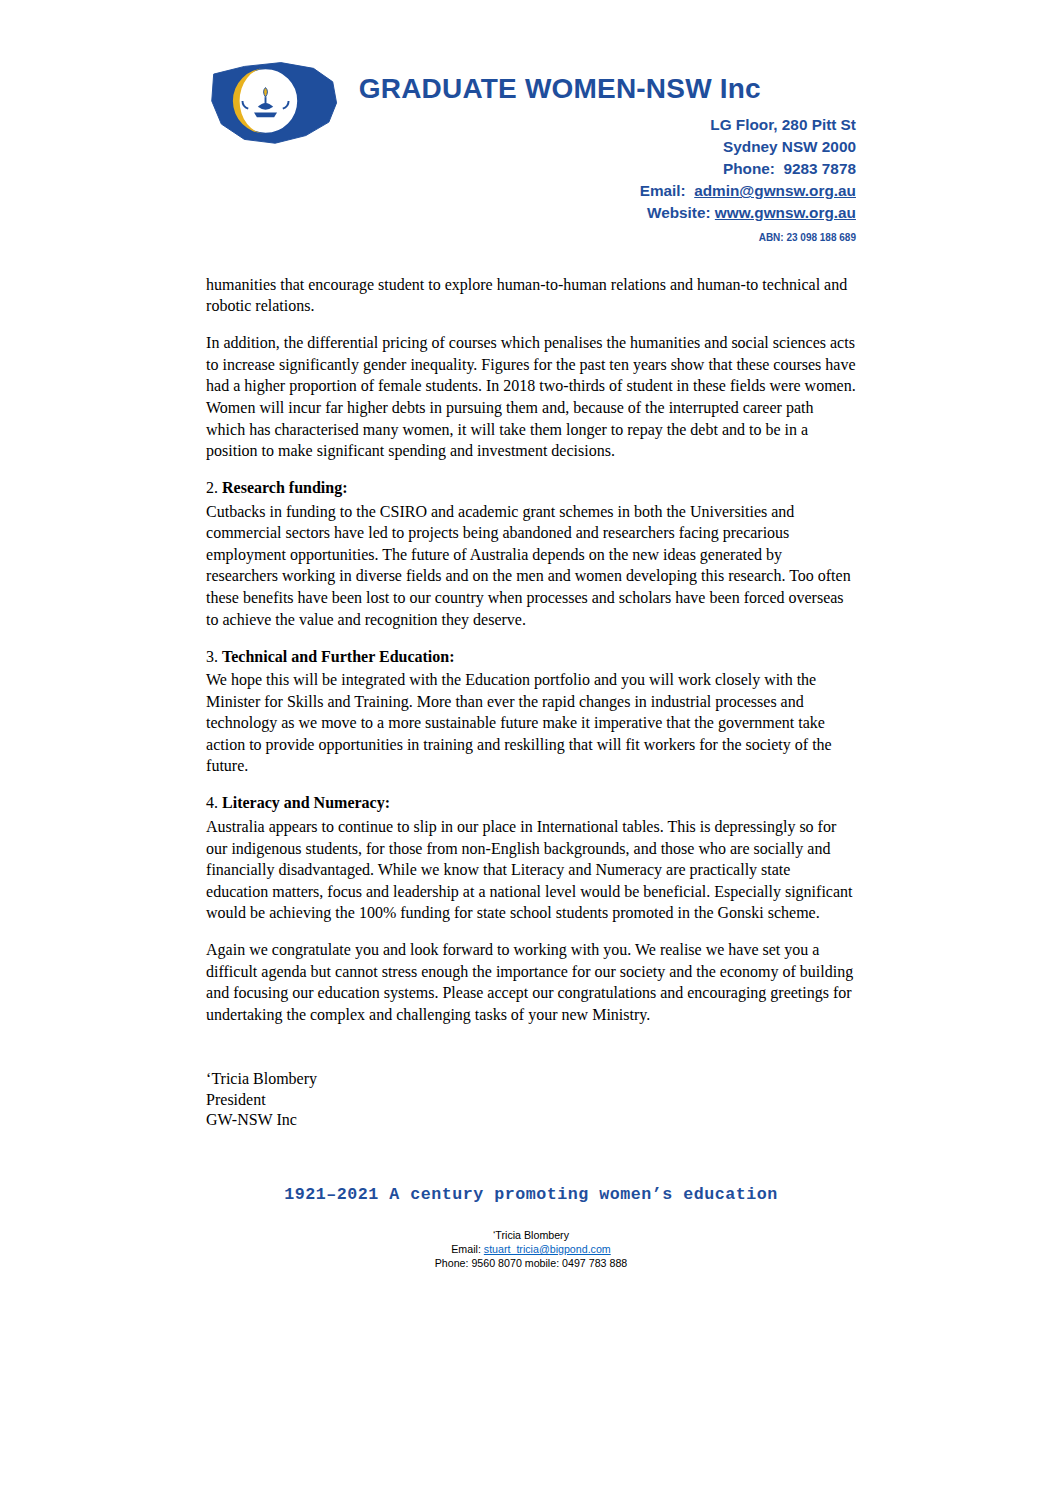GRADUATE WOMEN-NSW Inc
LG Floor, 280 Pitt St
Sydney NSW 2000
Phone: 9283 7878
Email: admin@gwnsw.org.au
Website: www.gwnsw.org.au
ABN: 23 098 188 689
humanities that encourage student to explore human-to-human relations and human-to technical and robotic relations.
In addition, the differential pricing of courses which penalises the humanities and social sciences acts to increase significantly gender inequality. Figures for the past ten years show that these courses have had a higher proportion of female students. In 2018 two-thirds of student in these fields were women. Women will incur far higher debts in pursuing them and, because of the interrupted career path which has characterised many women, it will take them longer to repay the debt and to be in a position to make significant spending and investment decisions.
2. Research funding:
Cutbacks in funding to the CSIRO and academic grant schemes in both the Universities and commercial sectors have led to projects being abandoned and researchers facing precarious employment opportunities. The future of Australia depends on the new ideas generated by researchers working in diverse fields and on the men and women developing this research. Too often these benefits have been lost to our country when processes and scholars have been forced overseas to achieve the value and recognition they deserve.
3. Technical and Further Education:
We hope this will be integrated with the Education portfolio and you will work closely with the Minister for Skills and Training. More than ever the rapid changes in industrial processes and technology as we move to a more sustainable future make it imperative that the government take action to provide opportunities in training and reskilling that will fit workers for the society of the future.
4. Literacy and Numeracy:
Australia appears to continue to slip in our place in International tables. This is depressingly so for our indigenous students, for those from non-English backgrounds, and those who are socially and financially disadvantaged. While we know that Literacy and Numeracy are practically state education matters, focus and leadership at a national level would be beneficial. Especially significant would be achieving the 100% funding for state school students promoted in the Gonski scheme.
Again we congratulate you and look forward to working with you. We realise we have set you a difficult agenda but cannot stress enough the importance for our society and the economy of building and focusing our education systems. Please accept our congratulations and encouraging greetings for undertaking the complex and challenging tasks of your new Ministry.
‘Tricia Blombery
President
GW-NSW Inc
1921–2021 A century promoting women’s education
‘Tricia Blombery
Email: stuart_tricia@bigpond.com
Phone: 9560 8070 mobile: 0497 783 888